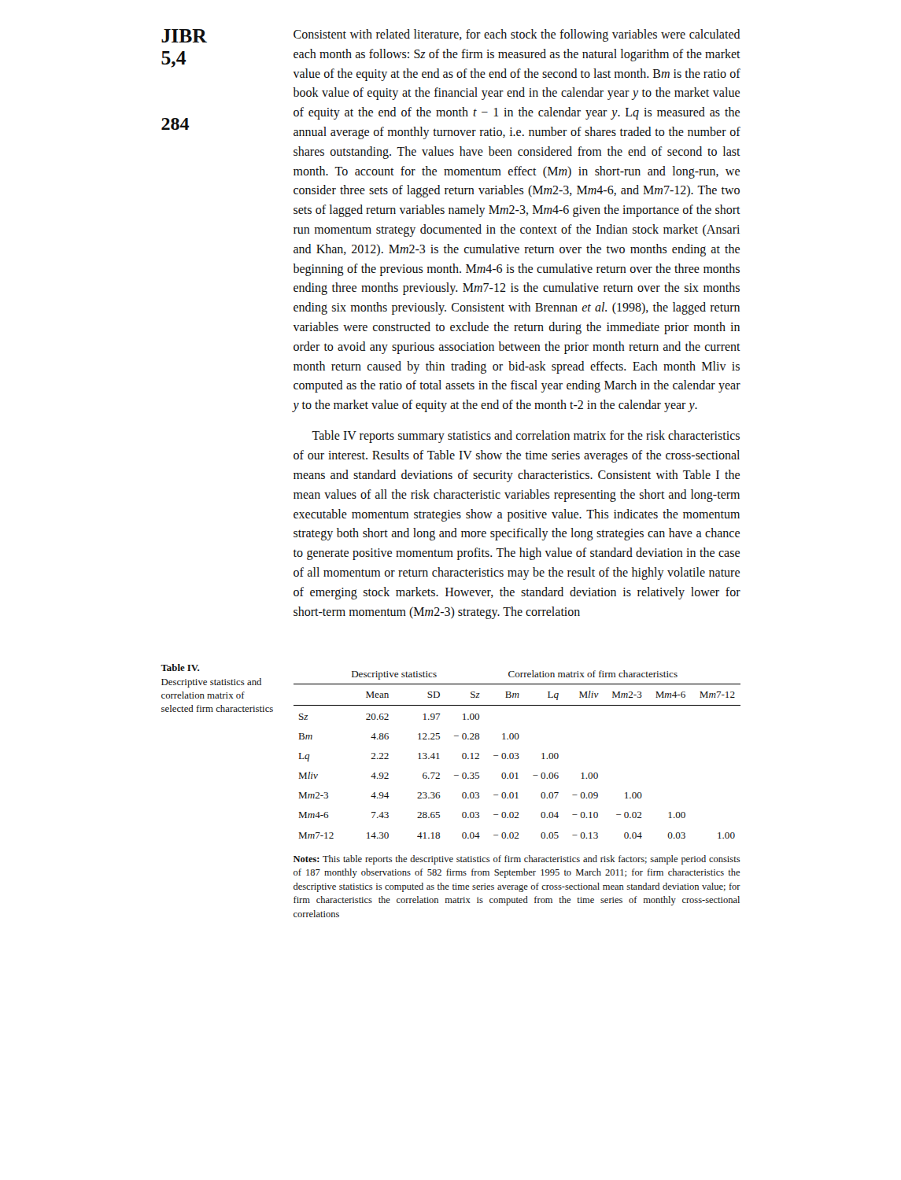JIBR
5,4
284
Consistent with related literature, for each stock the following variables were calculated each month as follows: Sz of the firm is measured as the natural logarithm of the market value of the equity at the end as of the end of the second to last month. Bm is the ratio of book value of equity at the financial year end in the calendar year y to the market value of equity at the end of the month t − 1 in the calendar year y. Lq is measured as the annual average of monthly turnover ratio, i.e. number of shares traded to the number of shares outstanding. The values have been considered from the end of second to last month. To account for the momentum effect (Mm) in short-run and long-run, we consider three sets of lagged return variables (Mm2-3, Mm4-6, and Mm7-12). The two sets of lagged return variables namely Mm2-3, Mm4-6 given the importance of the short run momentum strategy documented in the context of the Indian stock market (Ansari and Khan, 2012). Mm2-3 is the cumulative return over the two months ending at the beginning of the previous month. Mm4-6 is the cumulative return over the three months ending three months previously. Mm7-12 is the cumulative return over the six months ending six months previously. Consistent with Brennan et al. (1998), the lagged return variables were constructed to exclude the return during the immediate prior month in order to avoid any spurious association between the prior month return and the current month return caused by thin trading or bid-ask spread effects. Each month Mliv is computed as the ratio of total assets in the fiscal year ending March in the calendar year y to the market value of equity at the end of the month t-2 in the calendar year y.
Table IV reports summary statistics and correlation matrix for the risk characteristics of our interest. Results of Table IV show the time series averages of the cross-sectional means and standard deviations of security characteristics. Consistent with Table I the mean values of all the risk characteristic variables representing the short and long-term executable momentum strategies show a positive value. This indicates the momentum strategy both short and long and more specifically the long strategies can have a chance to generate positive momentum profits. The high value of standard deviation in the case of all momentum or return characteristics may be the result of the highly volatile nature of emerging stock markets. However, the standard deviation is relatively lower for short-term momentum (Mm2-3) strategy. The correlation
Table IV.
Descriptive statistics and correlation matrix of selected firm characteristics
| | Descriptive statistics | Correlation matrix of firm characteristics |
| --- | --- | --- |
| | Mean | SD | S z | B m | L q | M liv | M m 2-3 | M m 4-6 | M m 7-12 |
| S z | 20.62 | 1.97 | 1.00 | | | | | | |
| B m | 4.86 | 12.25 | − 0.28 | 1.00 | | | | | |
| L q | 2.22 | 13.41 | 0.12 | − 0.03 | 1.00 | | | | |
| M liv | 4.92 | 6.72 | − 0.35 | 0.01 | − 0.06 | 1.00 | | | |
| M m 2-3 | 4.94 | 23.36 | 0.03 | − 0.01 | 0.07 | − 0.09 | 1.00 | | |
| M m 4-6 | 7.43 | 28.65 | 0.03 | − 0.02 | 0.04 | − 0.10 | − 0.02 | 1.00 | |
| M m 7-12 | 14.30 | 41.18 | 0.04 | − 0.02 | 0.05 | − 0.13 | 0.04 | 0.03 | 1.00 |
Notes: This table reports the descriptive statistics of firm characteristics and risk factors; sample period consists of 187 monthly observations of 582 firms from September 1995 to March 2011; for firm characteristics the descriptive statistics is computed as the time series average of cross-sectional mean standard deviation value; for firm characteristics the correlation matrix is computed from the time series of monthly cross-sectional correlations